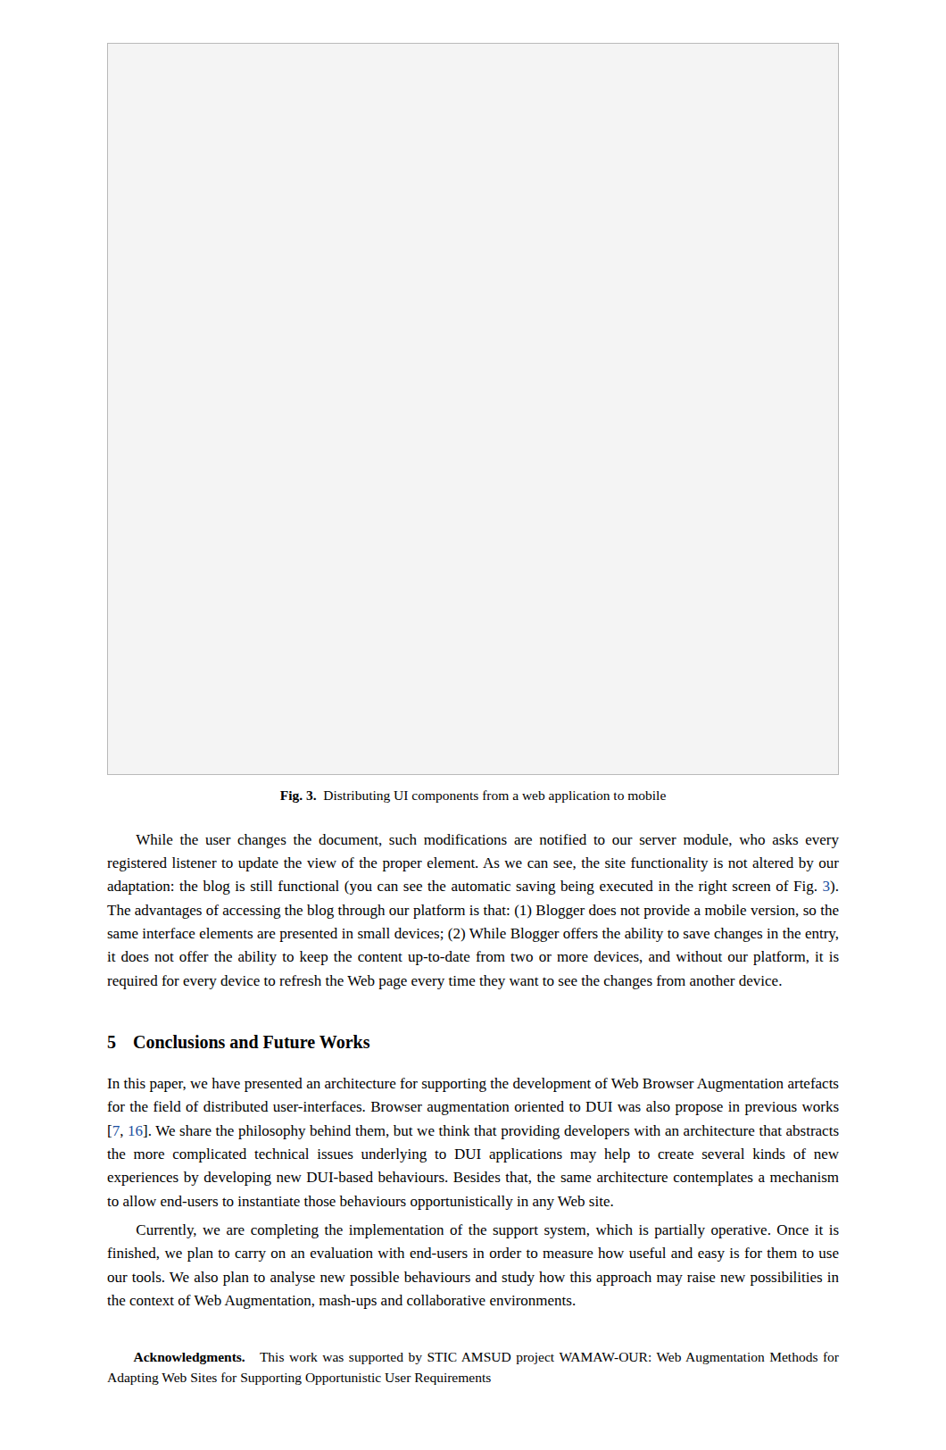Fig. 3. Distributing UI components from a web application to mobile
While the user changes the document, such modifications are notified to our server module, who asks every registered listener to update the view of the proper element. As we can see, the site functionality is not altered by our adaptation: the blog is still functional (you can see the automatic saving being executed in the right screen of Fig. 3). The advantages of accessing the blog through our platform is that: (1) Blogger does not provide a mobile version, so the same interface elements are presented in small devices; (2) While Blogger offers the ability to save changes in the entry, it does not offer the ability to keep the content up-to-date from two or more devices, and without our platform, it is required for every device to refresh the Web page every time they want to see the changes from another device.
5 Conclusions and Future Works
In this paper, we have presented an architecture for supporting the development of Web Browser Augmentation artefacts for the field of distributed user-interfaces. Browser augmentation oriented to DUI was also propose in previous works [7, 16]. We share the philosophy behind them, but we think that providing developers with an architecture that abstracts the more complicated technical issues underlying to DUI applications may help to create several kinds of new experiences by developing new DUI-based behaviours. Besides that, the same architecture contemplates a mechanism to allow end-users to instantiate those behaviours opportunistically in any Web site.
Currently, we are completing the implementation of the support system, which is partially operative. Once it is finished, we plan to carry on an evaluation with end-users in order to measure how useful and easy is for them to use our tools. We also plan to analyse new possible behaviours and study how this approach may raise new possibilities in the context of Web Augmentation, mash-ups and collaborative environments.
Acknowledgments. This work was supported by STIC AMSUD project WAMAW-OUR: Web Augmentation Methods for Adapting Web Sites for Supporting Opportunistic User Requirements